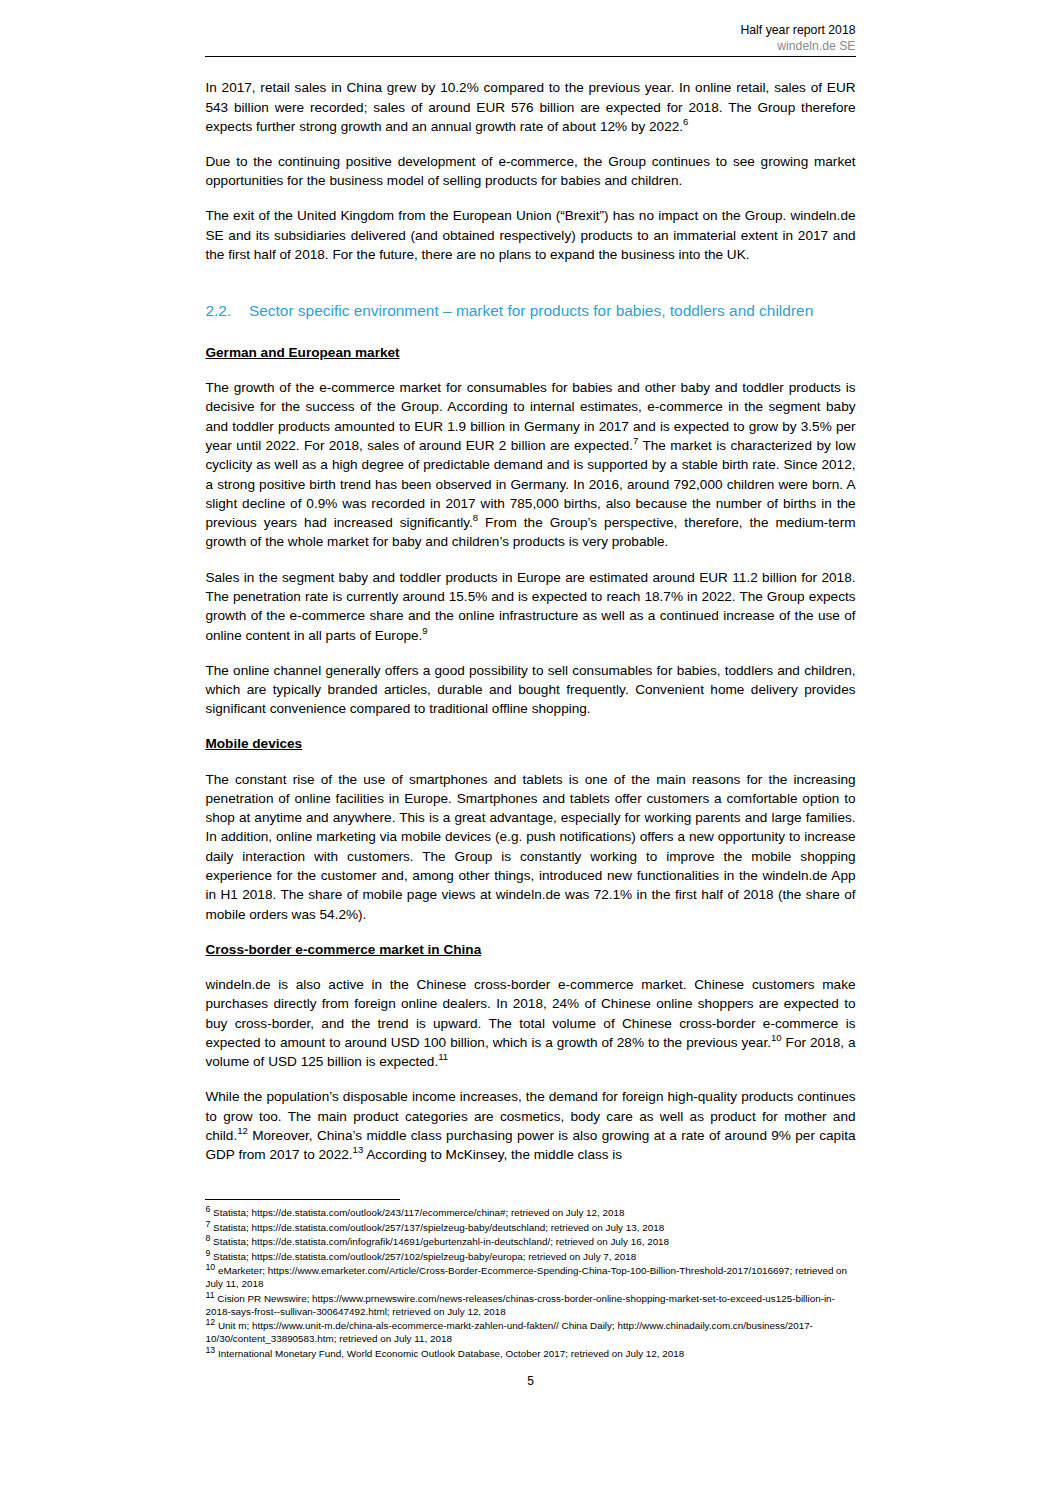Half year report 2018
windeln.de SE
In 2017, retail sales in China grew by 10.2% compared to the previous year. In online retail, sales of EUR 543 billion were recorded; sales of around EUR 576 billion are expected for 2018. The Group therefore expects further strong growth and an annual growth rate of about 12% by 2022.6
Due to the continuing positive development of e-commerce, the Group continues to see growing market opportunities for the business model of selling products for babies and children.
The exit of the United Kingdom from the European Union (“Brexit”) has no impact on the Group. windeln.de SE and its subsidiaries delivered (and obtained respectively) products to an immaterial extent in 2017 and the first half of 2018. For the future, there are no plans to expand the business into the UK.
2.2. Sector specific environment – market for products for babies, toddlers and children
German and European market
The growth of the e-commerce market for consumables for babies and other baby and toddler products is decisive for the success of the Group. According to internal estimates, e-commerce in the segment baby and toddler products amounted to EUR 1.9 billion in Germany in 2017 and is expected to grow by 3.5% per year until 2022. For 2018, sales of around EUR 2 billion are expected.7 The market is characterized by low cyclicity as well as a high degree of predictable demand and is supported by a stable birth rate. Since 2012, a strong positive birth trend has been observed in Germany. In 2016, around 792,000 children were born. A slight decline of 0.9% was recorded in 2017 with 785,000 births, also because the number of births in the previous years had increased significantly.8 From the Group’s perspective, therefore, the medium-term growth of the whole market for baby and children’s products is very probable.
Sales in the segment baby and toddler products in Europe are estimated around EUR 11.2 billion for 2018. The penetration rate is currently around 15.5% and is expected to reach 18.7% in 2022. The Group expects growth of the e-commerce share and the online infrastructure as well as a continued increase of the use of online content in all parts of Europe.9
The online channel generally offers a good possibility to sell consumables for babies, toddlers and children, which are typically branded articles, durable and bought frequently. Convenient home delivery provides significant convenience compared to traditional offline shopping.
Mobile devices
The constant rise of the use of smartphones and tablets is one of the main reasons for the increasing penetration of online facilities in Europe. Smartphones and tablets offer customers a comfortable option to shop at anytime and anywhere. This is a great advantage, especially for working parents and large families. In addition, online marketing via mobile devices (e.g. push notifications) offers a new opportunity to increase daily interaction with customers. The Group is constantly working to improve the mobile shopping experience for the customer and, among other things, introduced new functionalities in the windeln.de App in H1 2018. The share of mobile page views at windeln.de was 72.1% in the first half of 2018 (the share of mobile orders was 54.2%).
Cross-border e-commerce market in China
windeln.de is also active in the Chinese cross-border e-commerce market. Chinese customers make purchases directly from foreign online dealers. In 2018, 24% of Chinese online shoppers are expected to buy cross-border, and the trend is upward. The total volume of Chinese cross-border e-commerce is expected to amount to around USD 100 billion, which is a growth of 28% to the previous year.10 For 2018, a volume of USD 125 billion is expected.11
While the population’s disposable income increases, the demand for foreign high-quality products continues to grow too. The main product categories are cosmetics, body care as well as product for mother and child.12 Moreover, China’s middle class purchasing power is also growing at a rate of around 9% per capita GDP from 2017 to 2022.13 According to McKinsey, the middle class is
6 Statista; https://de.statista.com/outlook/243/117/ecommerce/china#; retrieved on July 12, 2018
7 Statista; https://de.statista.com/outlook/257/137/spielzeug-baby/deutschland; retrieved on July 13, 2018
8 Statista; https://de.statista.com/infografik/14691/geburtenzahl-in-deutschland/; retrieved on July 16, 2018
9 Statista; https://de.statista.com/outlook/257/102/spielzeug-baby/europa; retrieved on July 7, 2018
10 eMarketer; https://www.emarketer.com/Article/Cross-Border-Ecommerce-Spending-China-Top-100-Billion-Threshold-2017/1016697; retrieved on July 11, 2018
11 Cision PR Newswire; https://www.prnewswire.com/news-releases/chinas-cross-border-online-shopping-market-set-to-exceed-us125-billion-in-2018-says-frost--sullivan-300647492.html; retrieved on July 12, 2018
12 Unit m; https://www.unit-m.de/china-als-ecommerce-markt-zahlen-und-fakten// China Daily; http://www.chinadaily.com.cn/business/2017-10/30/content_33890583.htm; retrieved on July 11, 2018
13 International Monetary Fund, World Economic Outlook Database, October 2017; retrieved on July 12, 2018
5